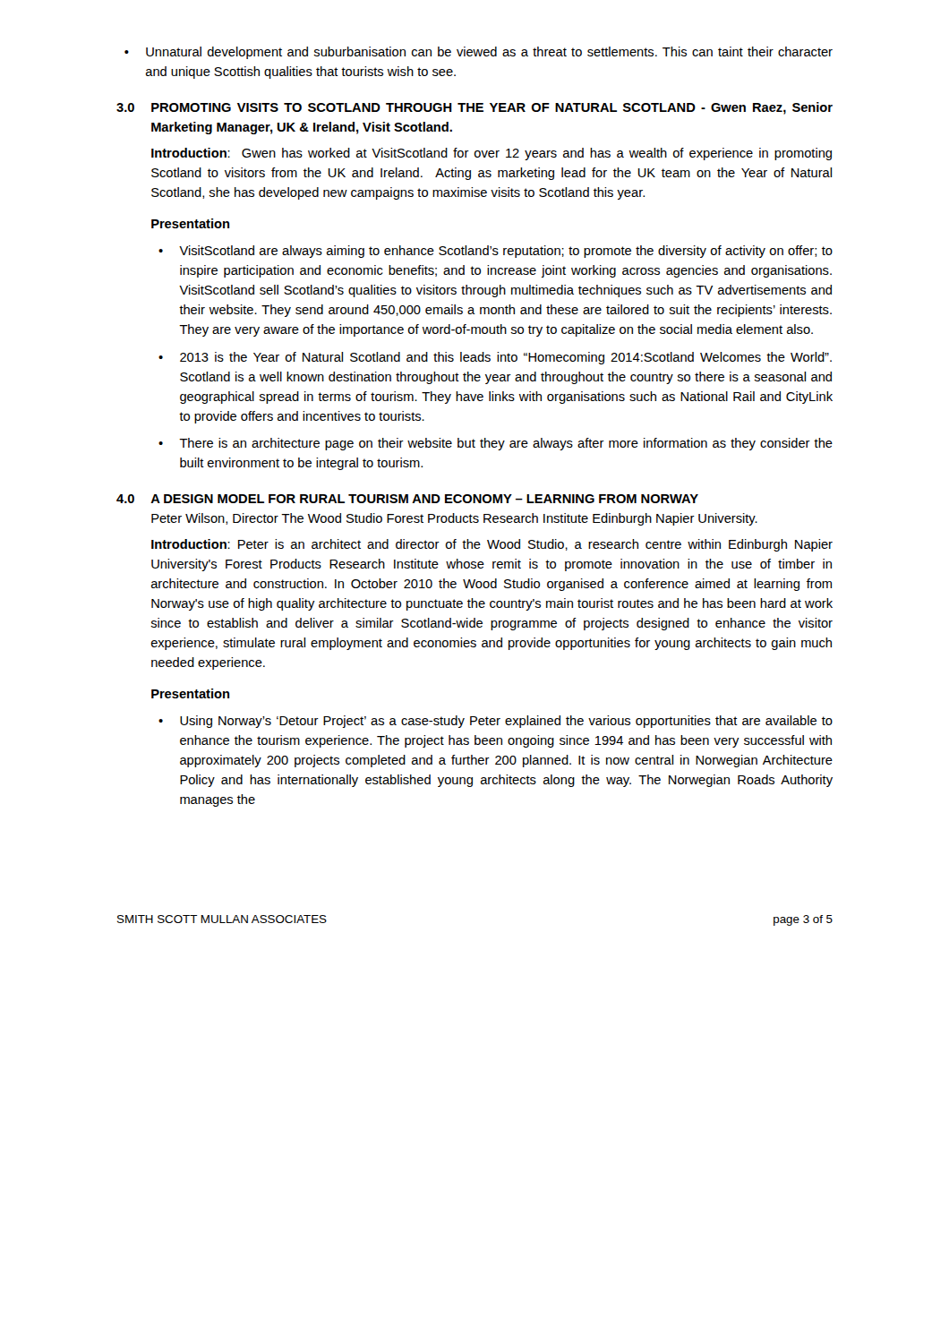Unnatural development and suburbanisation can be viewed as a threat to settlements. This can taint their character and unique Scottish qualities that tourists wish to see.
3.0
PROMOTING VISITS TO SCOTLAND THROUGH THE YEAR OF NATURAL SCOTLAND - Gwen Raez, Senior Marketing Manager, UK & Ireland, Visit Scotland.
Introduction: Gwen has worked at VisitScotland for over 12 years and has a wealth of experience in promoting Scotland to visitors from the UK and Ireland. Acting as marketing lead for the UK team on the Year of Natural Scotland, she has developed new campaigns to maximise visits to Scotland this year.
Presentation
VisitScotland are always aiming to enhance Scotland’s reputation; to promote the diversity of activity on offer; to inspire participation and economic benefits; and to increase joint working across agencies and organisations. VisitScotland sell Scotland’s qualities to visitors through multimedia techniques such as TV advertisements and their website. They send around 450,000 emails a month and these are tailored to suit the recipients’ interests. They are very aware of the importance of word-of-mouth so try to capitalize on the social media element also.
2013 is the Year of Natural Scotland and this leads into “Homecoming 2014:Scotland Welcomes the World”. Scotland is a well known destination throughout the year and throughout the country so there is a seasonal and geographical spread in terms of tourism. They have links with organisations such as National Rail and CityLink to provide offers and incentives to tourists.
There is an architecture page on their website but they are always after more information as they consider the built environment to be integral to tourism.
4.0
A DESIGN MODEL FOR RURAL TOURISM AND ECONOMY – LEARNING FROM NORWAY
Peter Wilson, Director The Wood Studio Forest Products Research Institute Edinburgh Napier University.
Introduction: Peter is an architect and director of the Wood Studio, a research centre within Edinburgh Napier University's Forest Products Research Institute whose remit is to promote innovation in the use of timber in architecture and construction. In October 2010 the Wood Studio organised a conference aimed at learning from Norway's use of high quality architecture to punctuate the country's main tourist routes and he has been hard at work since to establish and deliver a similar Scotland-wide programme of projects designed to enhance the visitor experience, stimulate rural employment and economies and provide opportunities for young architects to gain much needed experience.
Presentation
Using Norway’s ‘Detour Project’ as a case-study Peter explained the various opportunities that are available to enhance the tourism experience. The project has been ongoing since 1994 and has been very successful with approximately 200 projects completed and a further 200 planned. It is now central in Norwegian Architecture Policy and has internationally established young architects along the way. The Norwegian Roads Authority manages the
SMITH SCOTT MULLAN ASSOCIATES
page 3 of 5